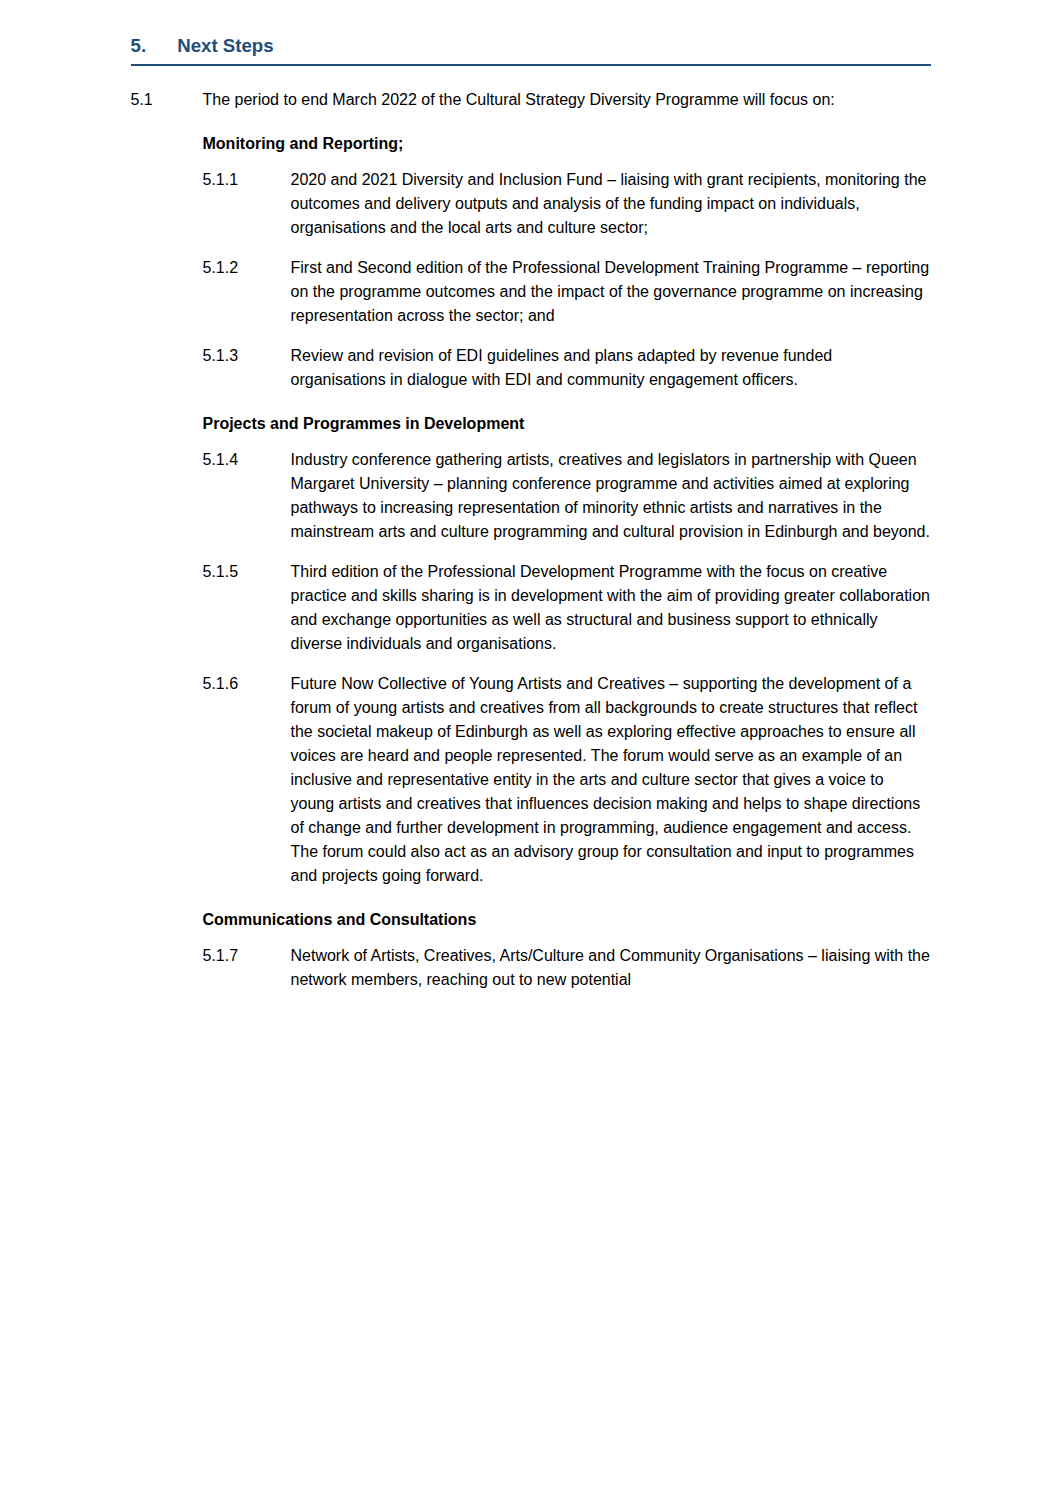5. Next Steps
5.1
The period to end March 2022 of the Cultural Strategy Diversity Programme will focus on:
Monitoring and Reporting;
5.1.1
2020 and 2021 Diversity and Inclusion Fund – liaising with grant recipients, monitoring the outcomes and delivery outputs and analysis of the funding impact on individuals, organisations and the local arts and culture sector;
5.1.2
First and Second edition of the Professional Development Training Programme – reporting on the programme outcomes and the impact of the governance programme on increasing representation across the sector; and
5.1.3
Review and revision of EDI guidelines and plans adapted by revenue funded organisations in dialogue with EDI and community engagement officers.
Projects and Programmes in Development
5.1.4
Industry conference gathering artists, creatives and legislators in partnership with Queen Margaret University – planning conference programme and activities aimed at exploring pathways to increasing representation of minority ethnic artists and narratives in the mainstream arts and culture programming and cultural provision in Edinburgh and beyond.
5.1.5
Third edition of the Professional Development Programme with the focus on creative practice and skills sharing is in development with the aim of providing greater collaboration and exchange opportunities as well as structural and business support to ethnically diverse individuals and organisations.
5.1.6
Future Now Collective of Young Artists and Creatives – supporting the development of a forum of young artists and creatives from all backgrounds to create structures that reflect the societal makeup of Edinburgh as well as exploring effective approaches to ensure all voices are heard and people represented. The forum would serve as an example of an inclusive and representative entity in the arts and culture sector that gives a voice to young artists and creatives that influences decision making and helps to shape directions of change and further development in programming, audience engagement and access. The forum could also act as an advisory group for consultation and input to programmes and projects going forward.
Communications and Consultations
5.1.7
Network of Artists, Creatives, Arts/Culture and Community Organisations – liaising with the network members, reaching out to new potential